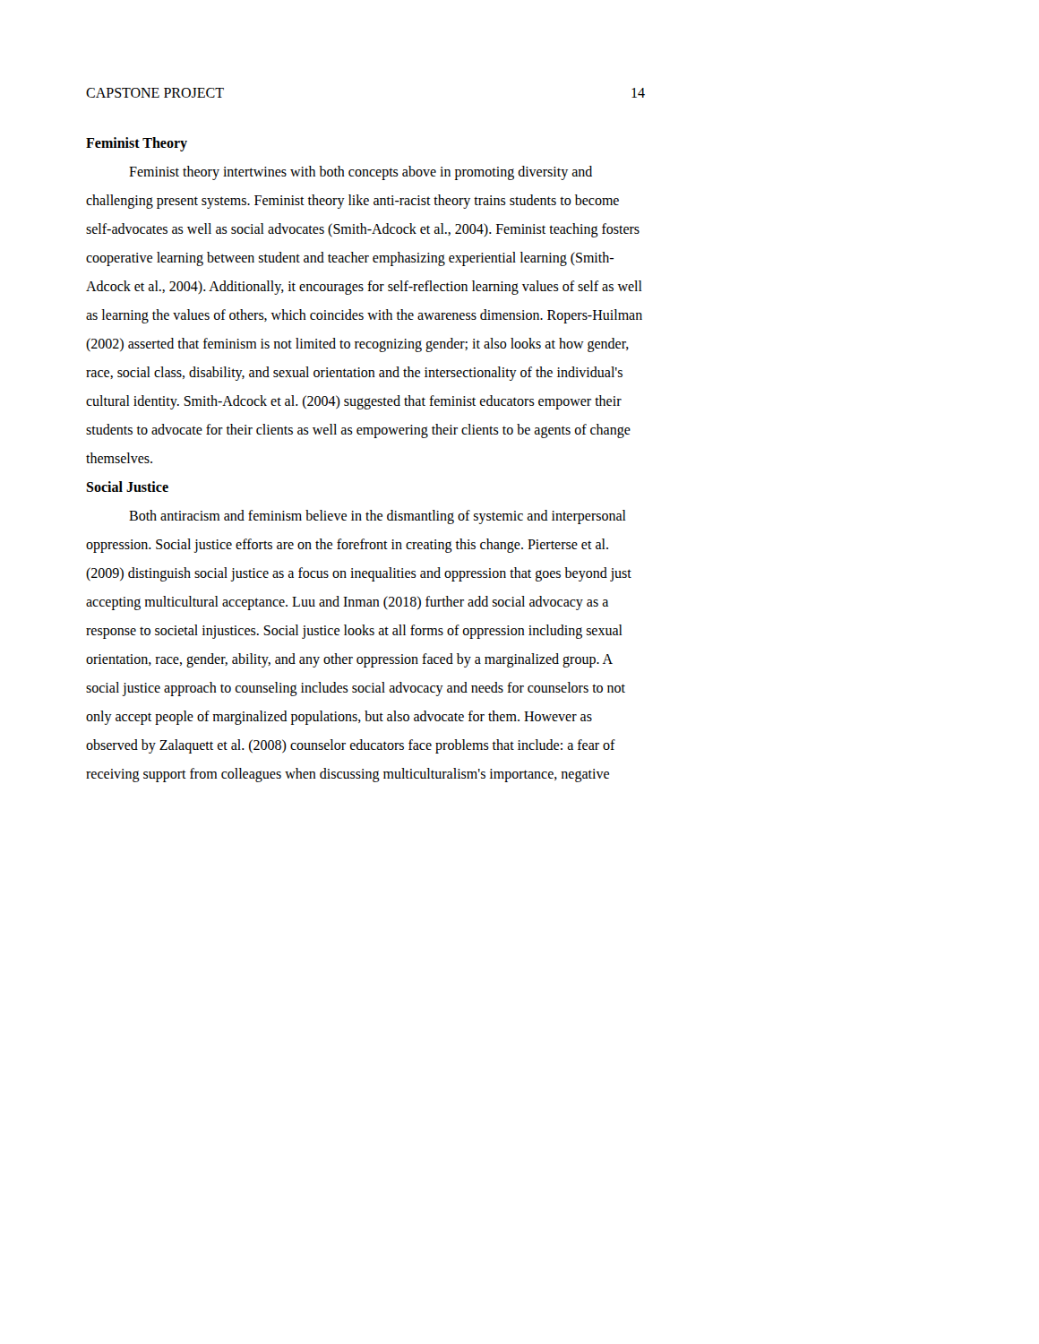Capstone Project 14
Feminist Theory
Feminist theory intertwines with both concepts above in promoting diversity and challenging present systems. Feminist theory like anti-racist theory trains students to become self-advocates as well as social advocates (Smith-Adcock et al., 2004). Feminist teaching fosters cooperative learning between student and teacher emphasizing experiential learning (Smith-Adcock et al., 2004). Additionally, it encourages for self-reflection learning values of self as well as learning the values of others, which coincides with the awareness dimension. Ropers-Huilman (2002) asserted that feminism is not limited to recognizing gender; it also looks at how gender, race, social class, disability, and sexual orientation and the intersectionality of the individual's cultural identity. Smith-Adcock et al. (2004) suggested that feminist educators empower their students to advocate for their clients as well as empowering their clients to be agents of change themselves.
Social Justice
Both antiracism and feminism believe in the dismantling of systemic and interpersonal oppression. Social justice efforts are on the forefront in creating this change. Pierterse et al. (2009) distinguish social justice as a focus on inequalities and oppression that goes beyond just accepting multicultural acceptance. Luu and Inman (2018) further add social advocacy as a response to societal injustices. Social justice looks at all forms of oppression including sexual orientation, race, gender, ability, and any other oppression faced by a marginalized group. A social justice approach to counseling includes social advocacy and needs for counselors to not only accept people of marginalized populations, but also advocate for them. However as observed by Zalaquett et al. (2008) counselor educators face problems that include: a fear of receiving support from colleagues when discussing multiculturalism's importance, negative